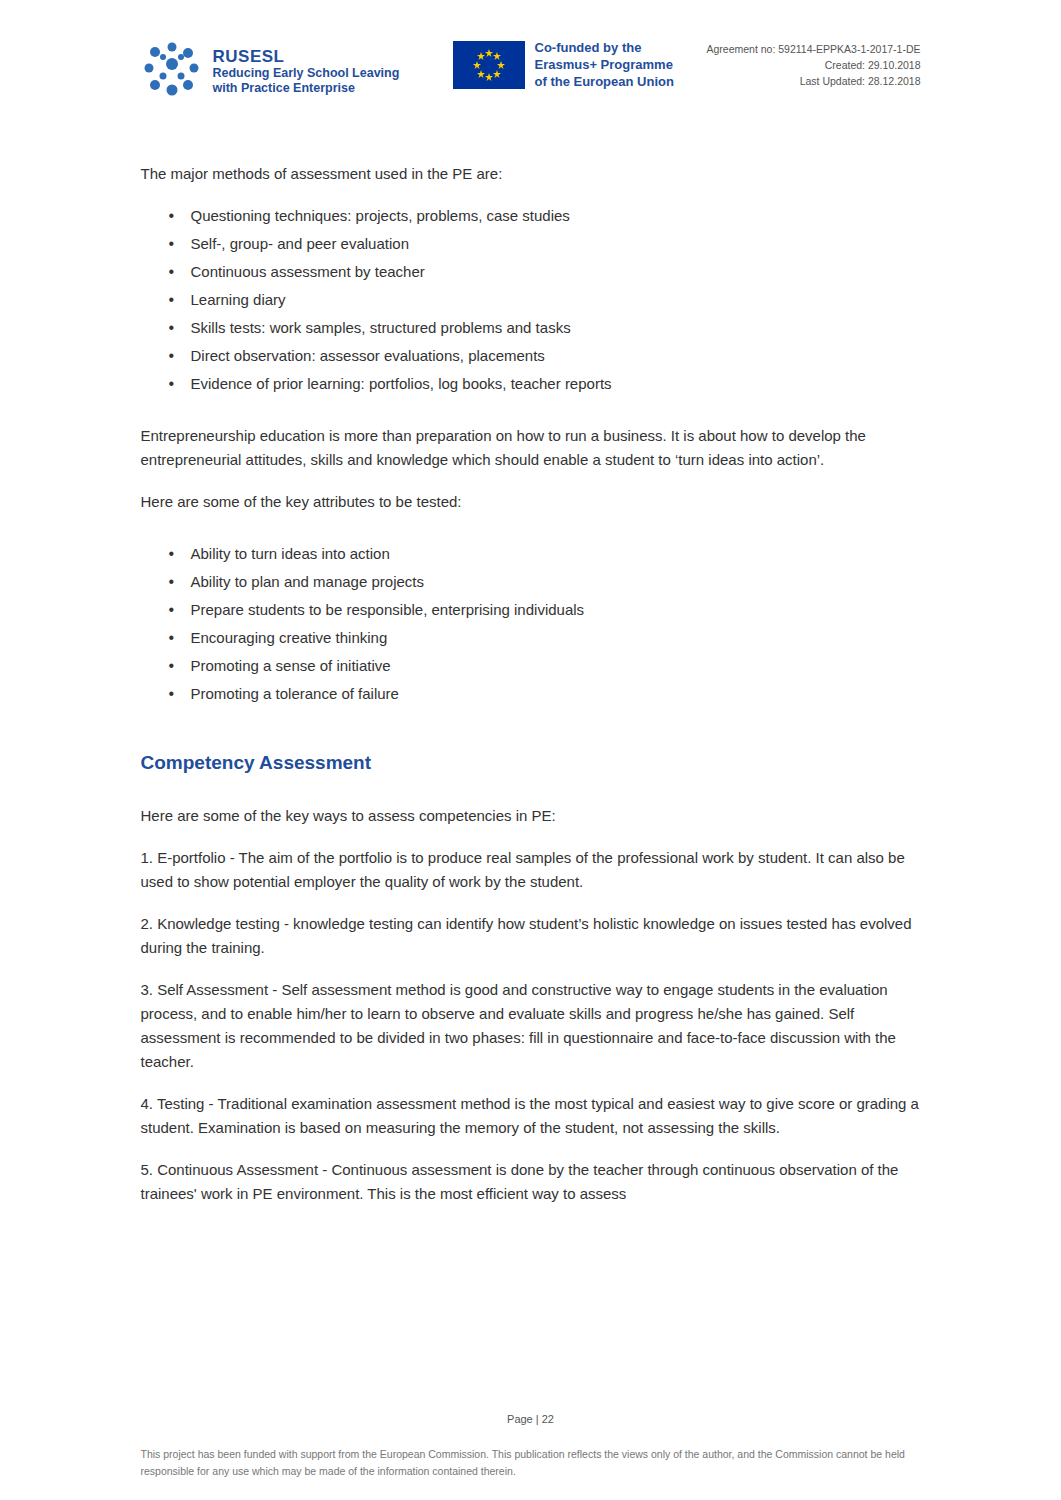RUSESL
Reducing Early School Leaving with Practice Enterprise
Co-funded by the
Erasmus+ Programme
of the European Union
Agreement no: 592114-EPPKA3-1-2017-1-DE
Created: 29.10.2018
Last Updated: 28.12.2018
The major methods of assessment used in the PE are:
Questioning techniques: projects, problems, case studies
Self-, group- and peer evaluation
Continuous assessment by teacher
Learning diary
Skills tests: work samples, structured problems and tasks
Direct observation: assessor evaluations, placements
Evidence of prior learning: portfolios, log books, teacher reports
Entrepreneurship education is more than preparation on how to run a business. It is about how to develop the entrepreneurial attitudes, skills and knowledge which should enable a student to ‘turn ideas into action’.
Here are some of the key attributes to be tested:
Ability to turn ideas into action
Ability to plan and manage projects
Prepare students to be responsible, enterprising individuals
Encouraging creative thinking
Promoting a sense of initiative
Promoting a tolerance of failure
Competency Assessment
Here are some of the key ways to assess competencies in PE:
1. E-portfolio - The aim of the portfolio is to produce real samples of the professional work by student. It can also be used to show potential employer the quality of work by the student.
2. Knowledge testing - knowledge testing can identify how student’s holistic knowledge on issues tested has evolved during the training.
3. Self Assessment - Self assessment method is good and constructive way to engage students in the evaluation process, and to enable him/her to learn to observe and evaluate skills and progress he/she has gained. Self assessment is recommended to be divided in two phases: fill in questionnaire and face-to-face discussion with the teacher.
4. Testing - Traditional examination assessment method is the most typical and easiest way to give score or grading a student. Examination is based on measuring the memory of the student, not assessing the skills.
5. Continuous Assessment - Continuous assessment is done by the teacher through continuous observation of the trainees' work in PE environment. This is the most efficient way to assess
Page | 22
This project has been funded with support from the European Commission. This publication reflects the views only of the author, and the Commission cannot be held responsible for any use which may be made of the information contained therein.